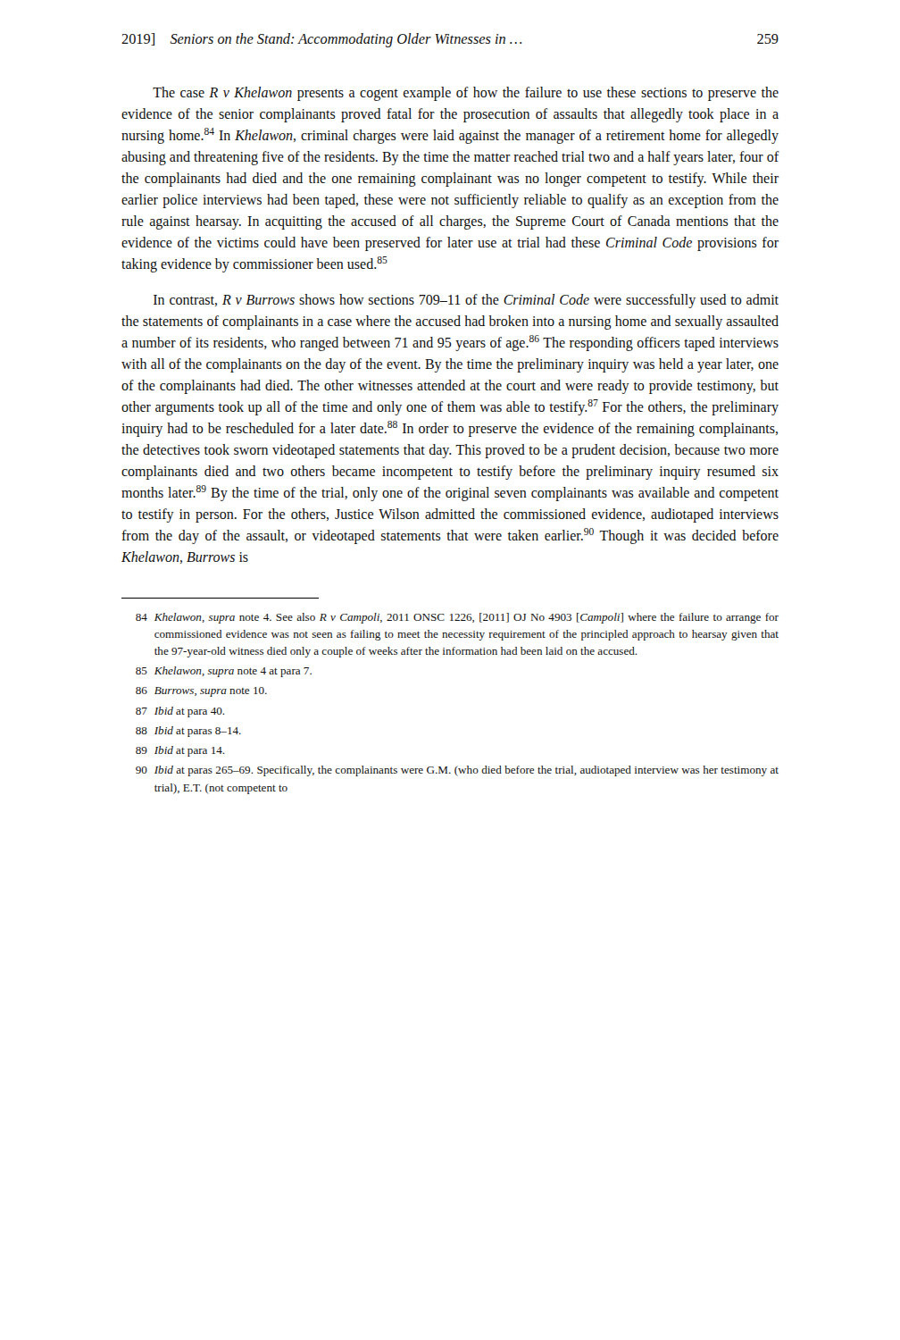2019] Seniors on the Stand: Accommodating Older Witnesses in … 259
The case R v Khelawon presents a cogent example of how the failure to use these sections to preserve the evidence of the senior complainants proved fatal for the prosecution of assaults that allegedly took place in a nursing home.84 In Khelawon, criminal charges were laid against the manager of a retirement home for allegedly abusing and threatening five of the residents. By the time the matter reached trial two and a half years later, four of the complainants had died and the one remaining complainant was no longer competent to testify. While their earlier police interviews had been taped, these were not sufficiently reliable to qualify as an exception from the rule against hearsay. In acquitting the accused of all charges, the Supreme Court of Canada mentions that the evidence of the victims could have been preserved for later use at trial had these Criminal Code provisions for taking evidence by commissioner been used.85
In contrast, R v Burrows shows how sections 709–11 of the Criminal Code were successfully used to admit the statements of complainants in a case where the accused had broken into a nursing home and sexually assaulted a number of its residents, who ranged between 71 and 95 years of age.86 The responding officers taped interviews with all of the complainants on the day of the event. By the time the preliminary inquiry was held a year later, one of the complainants had died. The other witnesses attended at the court and were ready to provide testimony, but other arguments took up all of the time and only one of them was able to testify.87 For the others, the preliminary inquiry had to be rescheduled for a later date.88 In order to preserve the evidence of the remaining complainants, the detectives took sworn videotaped statements that day. This proved to be a prudent decision, because two more complainants died and two others became incompetent to testify before the preliminary inquiry resumed six months later.89 By the time of the trial, only one of the original seven complainants was available and competent to testify in person. For the others, Justice Wilson admitted the commissioned evidence, audiotaped interviews from the day of the assault, or videotaped statements that were taken earlier.90 Though it was decided before Khelawon, Burrows is
84 Khelawon, supra note 4. See also R v Campoli, 2011 ONSC 1226, [2011] OJ No 4903 [Campoli] where the failure to arrange for commissioned evidence was not seen as failing to meet the necessity requirement of the principled approach to hearsay given that the 97-year-old witness died only a couple of weeks after the information had been laid on the accused.
85 Khelawon, supra note 4 at para 7.
86 Burrows, supra note 10.
87 Ibid at para 40.
88 Ibid at paras 8–14.
89 Ibid at para 14.
90 Ibid at paras 265–69. Specifically, the complainants were G.M. (who died before the trial, audiotaped interview was her testimony at trial), E.T. (not competent to